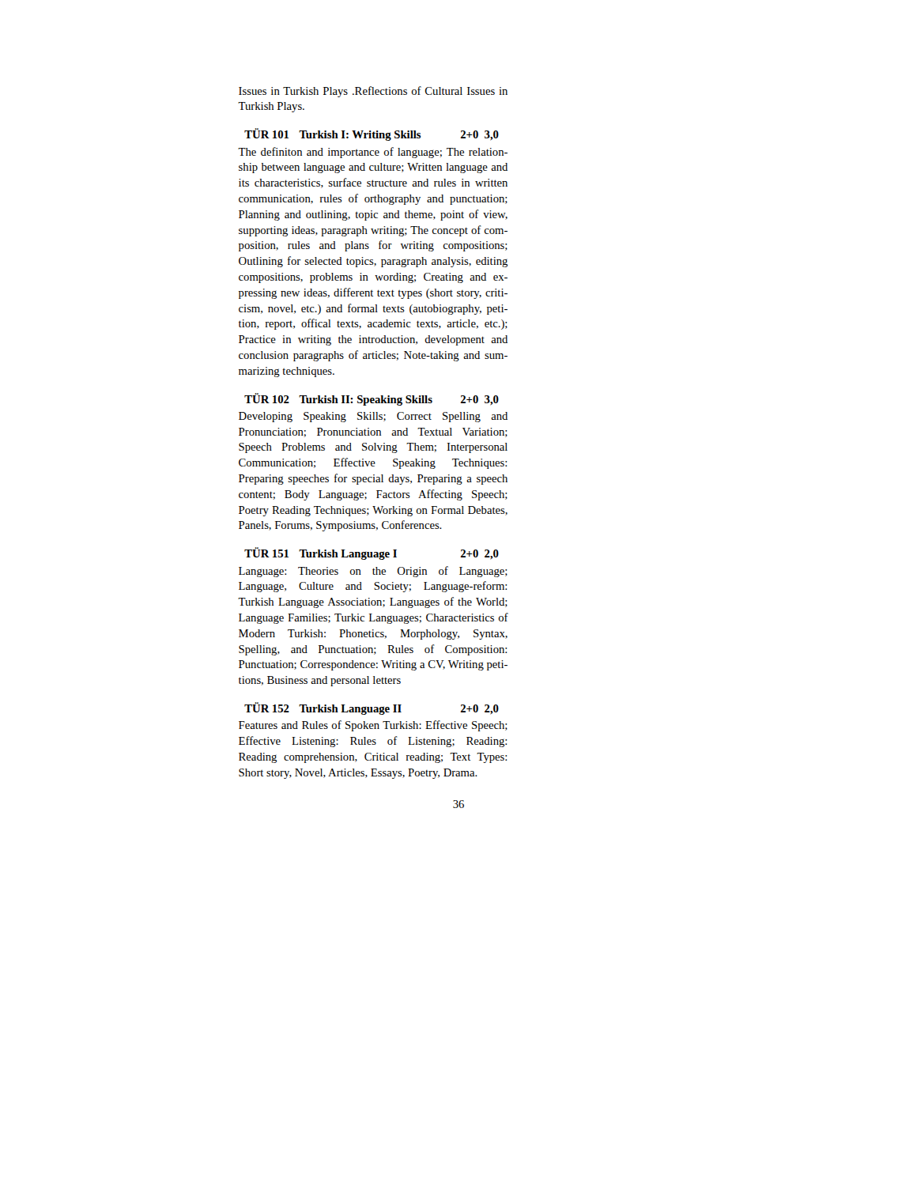Issues in Turkish Plays .Reflections of Cultural Issues in Turkish Plays.
TÜR 101 Turkish I: Writing Skills 2+0 3,0
The definiton and importance of language; The relationship between language and culture; Written language and its characteristics, surface structure and rules in written communication, rules of orthography and punctuation; Planning and outlining, topic and theme, point of view, supporting ideas, paragraph writing; The concept of composition, rules and plans for writing compositions; Outlining for selected topics, paragraph analysis, editing compositions, problems in wording; Creating and expressing new ideas, different text types (short story, criticism, novel, etc.) and formal texts (autobiography, petition, report, offical texts, academic texts, article, etc.); Practice in writing the introduction, development and conclusion paragraphs of articles; Note-taking and summarizing techniques.
TÜR 102 Turkish II: Speaking Skills 2+0 3,0
Developing Speaking Skills; Correct Spelling and Pronunciation; Pronunciation and Textual Variation; Speech Problems and Solving Them; Interpersonal Communication; Effective Speaking Techniques: Preparing speeches for special days, Preparing a speech content; Body Language; Factors Affecting Speech; Poetry Reading Techniques; Working on Formal Debates, Panels, Forums, Symposiums, Conferences.
TÜR 151 Turkish Language I 2+0 2,0
Language: Theories on the Origin of Language; Language, Culture and Society; Language-reform: Turkish Language Association; Languages of the World; Language Families; Turkic Languages; Characteristics of Modern Turkish: Phonetics, Morphology, Syntax, Spelling, and Punctuation; Rules of Composition: Punctuation; Correspondence: Writing a CV, Writing petitions, Business and personal letters
TÜR 152 Turkish Language II 2+0 2,0
Features and Rules of Spoken Turkish: Effective Speech; Effective Listening: Rules of Listening; Reading: Reading comprehension, Critical reading; Text Types: Short story, Novel, Articles, Essays, Poetry, Drama.
36